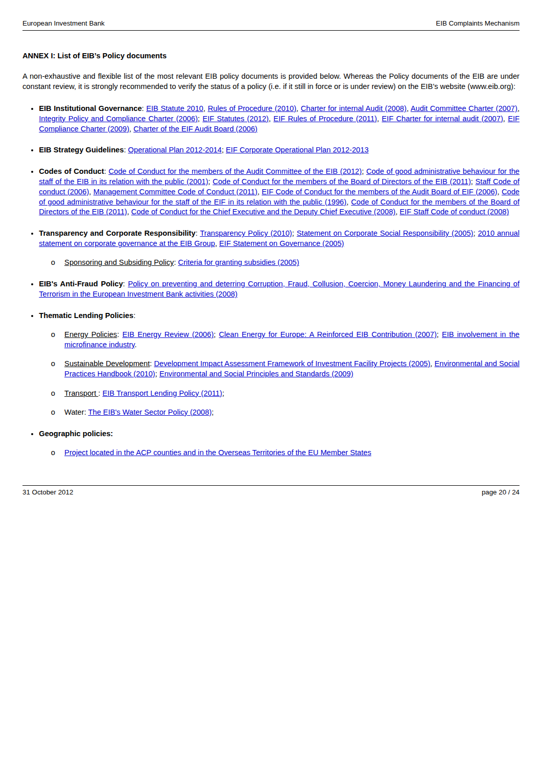European Investment Bank EIB Complaints Mechanism
ANNEX I: List of EIB’s Policy documents
A non-exhaustive and flexible list of the most relevant EIB policy documents is provided below. Whereas the Policy documents of the EIB are under constant review, it is strongly recommended to verify the status of a policy (i.e. if it still in force or is under review) on the EIB’s website (www.eib.org):
EIB Institutional Governance: EIB Statute 2010, Rules of Procedure (2010), Charter for internal Audit (2008), Audit Committee Charter (2007), Integrity Policy and Compliance Charter (2006); EIF Statutes (2012), EIF Rules of Procedure (2011), EIF Charter for internal audit (2007), EIF Compliance Charter (2009), Charter of the EIF Audit Board (2006)
EIB Strategy Guidelines: Operational Plan 2012-2014; EIF Corporate Operational Plan 2012-2013
Codes of Conduct: Code of Conduct for the members of the Audit Committee of the EIB (2012); Code of good administrative behaviour for the staff of the EIB in its relation with the public (2001); Code of Conduct for the members of the Board of Directors of the EIB (2011); Staff Code of conduct (2006), Management Committee Code of Conduct (2011), EIF Code of Conduct for the members of the Audit Board of EIF (2006), Code of good administrative behaviour for the staff of the EIF in its relation with the public (1996), Code of Conduct for the members of the Board of Directors of the EIB (2011), Code of Conduct for the Chief Executive and the Deputy Chief Executive (2008), EIF Staff Code of conduct (2008)
Transparency and Corporate Responsibility: Transparency Policy (2010); Statement on Corporate Social Responsibility (2005); 2010 annual statement on corporate governance at the EIB Group, EIF Statement on Governance (2005)
Sponsoring and Subsiding Policy: Criteria for granting subsidies (2005)
EIB's Anti-Fraud Policy: Policy on preventing and deterring Corruption, Fraud, Collusion, Coercion, Money Laundering and the Financing of Terrorism in the European Investment Bank activities (2008)
Thematic Lending Policies:
Energy Policies: EIB Energy Review (2006); Clean Energy for Europe: A Reinforced EIB Contribution (2007); EIB involvement in the microfinance industry.
Sustainable Development: Development Impact Assessment Framework of Investment Facility Projects (2005), Environmental and Social Practices Handbook (2010); Environmental and Social Principles and Standards (2009)
Transport : EIB Transport Lending Policy (2011);
Water: The EIB's Water Sector Policy (2008);
Geographic policies:
Project located in the ACP counties and in the Overseas Territories of the EU Member States
31 October 2012 page 20 / 24